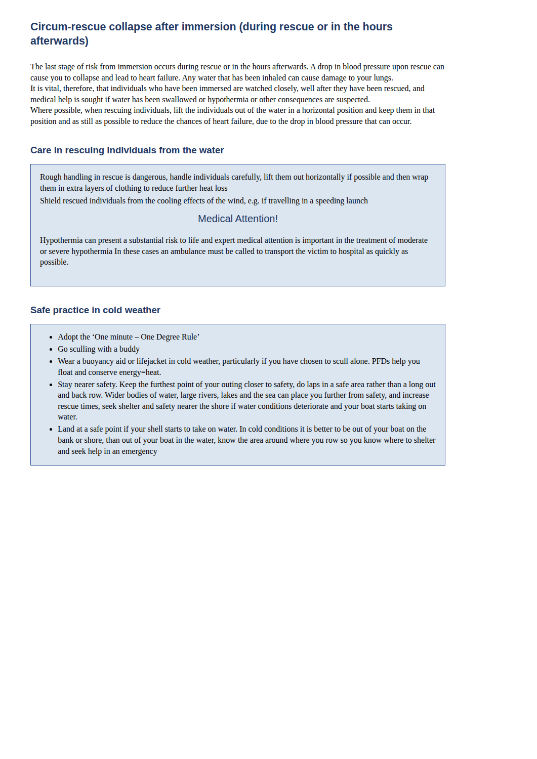Circum-rescue collapse after immersion (during rescue or in the hours afterwards)
The last stage of risk from immersion occurs during rescue or in the hours afterwards. A drop in blood pressure upon rescue can cause you to collapse and lead to heart failure. Any water that has been inhaled can cause damage to your lungs.
It is vital, therefore, that individuals who have been immersed are watched closely, well after they have been rescued, and medical help is sought if water has been swallowed or hypothermia or other consequences are suspected.
Where possible, when rescuing individuals, lift the individuals out of the water in a horizontal position and keep them in that position and as still as possible to reduce the chances of heart failure, due to the drop in blood pressure that can occur.
Care in rescuing individuals from the water
Rough handling in rescue is dangerous, handle individuals carefully, lift them out horizontally if possible and then wrap them in extra layers of clothing to reduce further heat loss
Shield rescued individuals from the cooling effects of the wind, e.g. if travelling in a speeding launch
Medical Attention!
Hypothermia can present a substantial risk to life and expert medical attention is important in the treatment of moderate or severe hypothermia In these cases an ambulance must be called to transport the victim to hospital as quickly as possible.
Safe practice in cold weather
Adopt the ‘One minute – One Degree Rule’
Go sculling with a buddy
Wear a buoyancy aid or lifejacket in cold weather, particularly if you have chosen to scull alone. PFDs help you float and conserve energy=heat.
Stay nearer safety. Keep the furthest point of your outing closer to safety, do laps in a safe area rather than a long out and back row. Wider bodies of water, large rivers, lakes and the sea can place you further from safety, and increase rescue times, seek shelter and safety nearer the shore if water conditions deteriorate and your boat starts taking on water.
Land at a safe point if your shell starts to take on water. In cold conditions it is better to be out of your boat on the bank or shore, than out of your boat in the water, know the area around where you row so you know where to shelter and seek help in an emergency